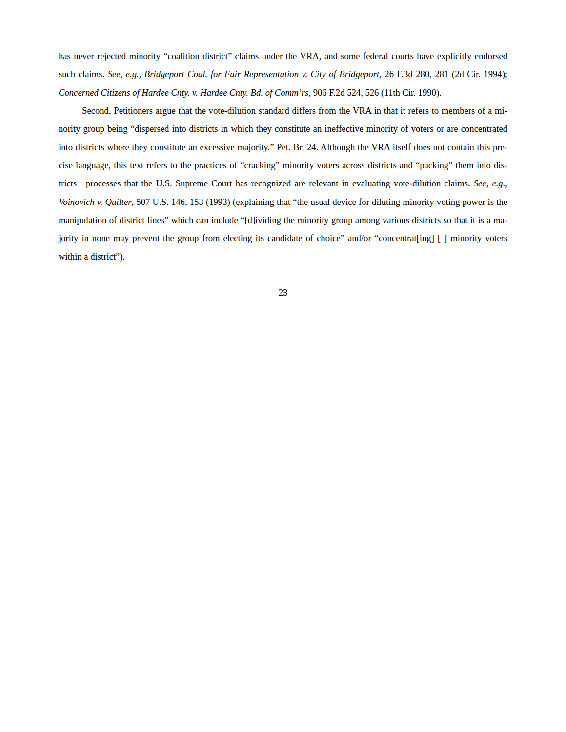has never rejected minority “coalition district” claims under the VRA, and some federal courts have explicitly endorsed such claims. See, e.g., Bridgeport Coal. for Fair Representation v. City of Bridgeport, 26 F.3d 280, 281 (2d Cir. 1994); Concerned Citizens of Hardee Cnty. v. Hardee Cnty. Bd. of Comm’rs, 906 F.2d 524, 526 (11th Cir. 1990).
Second, Petitioners argue that the vote-dilution standard differs from the VRA in that it refers to members of a minority group being “dispersed into districts in which they constitute an ineffective minority of voters or are concentrated into districts where they constitute an excessive majority.” Pet. Br. 24. Although the VRA itself does not contain this precise language, this text refers to the practices of “cracking” minority voters across districts and “packing” them into districts—processes that the U.S. Supreme Court has recognized are relevant in evaluating vote-dilution claims. See, e.g., Voinovich v. Quilter, 507 U.S. 146, 153 (1993) (explaining that “the usual device for diluting minority voting power is the manipulation of district lines” which can include “[d]ividing the minority group among various districts so that it is a majority in none may prevent the group from electing its candidate of choice” and/or “concentrat[ing] [ ] minority voters within a district”).
23